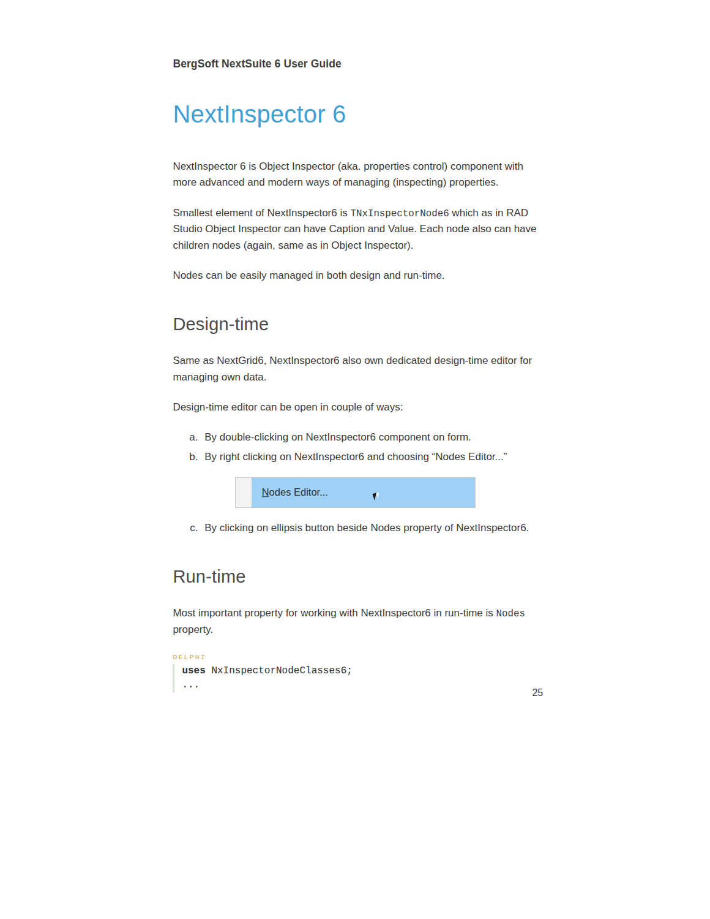BergSoft NextSuite 6 User Guide
NextInspector 6
NextInspector 6 is Object Inspector (aka. properties control) component with more advanced and modern ways of managing (inspecting) properties.
Smallest element of NextInspector6 is TNxInspectorNode6 which as in RAD Studio Object Inspector can have Caption and Value. Each node also can have children nodes (again, same as in Object Inspector).
Nodes can be easily managed in both design and run-time.
Design-time
Same as NextGrid6, NextInspector6 also own dedicated design-time editor for managing own data.
Design-time editor can be open in couple of ways:
By double-clicking on NextInspector6 component on form.
By right clicking on NextInspector6 and choosing “Nodes Editor...”
Nodes Editor...
By clicking on ellipsis button beside Nodes property of NextInspector6.
Run-time
Most important property for working with NextInspector6 in run-time is Nodes property.
DELPHI
uses NxInspectorNodeClasses6;
...
25